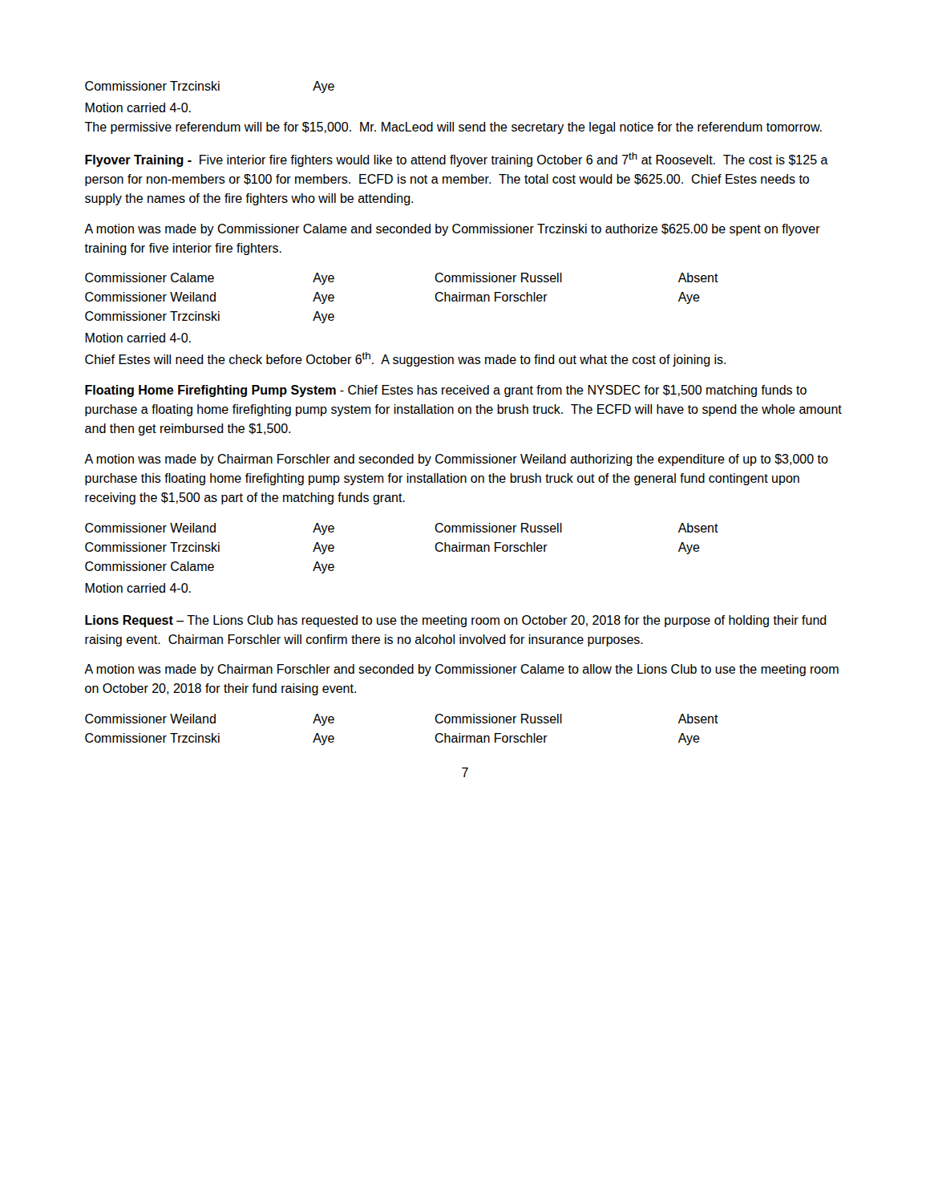| Commissioner Trzcinski | Aye | | |
Motion carried 4-0.
The permissive referendum will be for $15,000. Mr. MacLeod will send the secretary the legal notice for the referendum tomorrow.
Flyover Training - Five interior fire fighters would like to attend flyover training October 6 and 7th at Roosevelt. The cost is $125 a person for non-members or $100 for members. ECFD is not a member. The total cost would be $625.00. Chief Estes needs to supply the names of the fire fighters who will be attending.
A motion was made by Commissioner Calame and seconded by Commissioner Trczinski to authorize $625.00 be spent on flyover training for five interior fire fighters.
| Commissioner Calame | Aye | Commissioner Russell | Absent |
| Commissioner Weiland | Aye | Chairman Forschler | Aye |
| Commissioner Trzcinski | Aye | | |
Motion carried 4-0.
Chief Estes will need the check before October 6th. A suggestion was made to find out what the cost of joining is.
Floating Home Firefighting Pump System - Chief Estes has received a grant from the NYSDEC for $1,500 matching funds to purchase a floating home firefighting pump system for installation on the brush truck. The ECFD will have to spend the whole amount and then get reimbursed the $1,500.
A motion was made by Chairman Forschler and seconded by Commissioner Weiland authorizing the expenditure of up to $3,000 to purchase this floating home firefighting pump system for installation on the brush truck out of the general fund contingent upon receiving the $1,500 as part of the matching funds grant.
| Commissioner Weiland | Aye | Commissioner Russell | Absent |
| Commissioner Trzcinski | Aye | Chairman Forschler | Aye |
| Commissioner Calame | Aye | | |
Motion carried 4-0.
Lions Request – The Lions Club has requested to use the meeting room on October 20, 2018 for the purpose of holding their fund raising event. Chairman Forschler will confirm there is no alcohol involved for insurance purposes.
A motion was made by Chairman Forschler and seconded by Commissioner Calame to allow the Lions Club to use the meeting room on October 20, 2018 for their fund raising event.
| Commissioner Weiland | Aye | Commissioner Russell | Absent |
| Commissioner Trzcinski | Aye | Chairman Forschler | Aye |
7